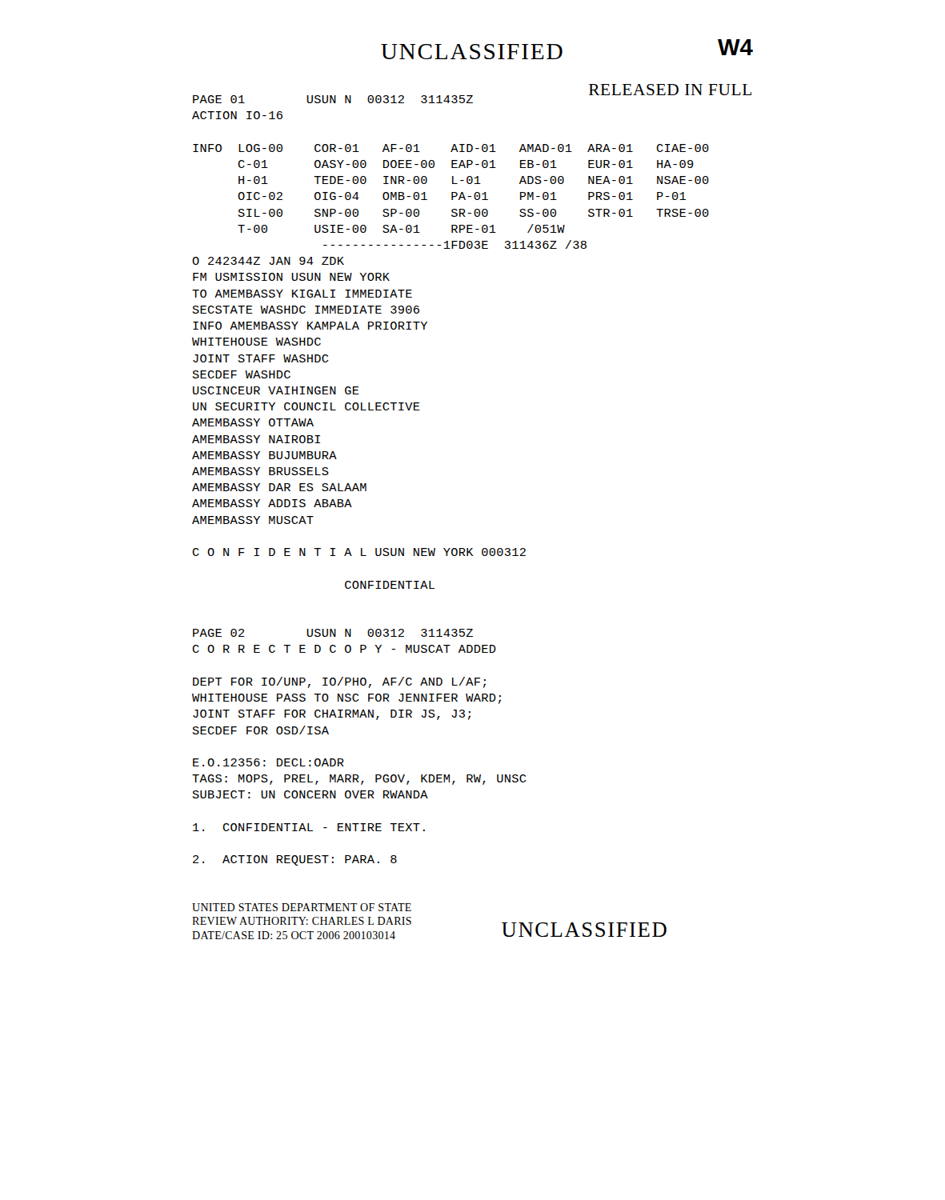UNCLASSIFIED
W4
RELEASED IN FULL
PAGE 01        USUN N  00312  311435Z
ACTION IO-16

INFO  LOG-00    COR-01   AF-01    AID-01   AMAD-01  ARA-01   CIAE-00
      C-01      OASY-00  DOEE-00  EAP-01   EB-01    EUR-01   HA-09
      H-01      TEDE-00  INR-00   L-01     ADS-00   NEA-01   NSAE-00
      OIC-02    OIG-04   OMB-01   PA-01    PM-01    PRS-01   P-01
      SIL-00    SNP-00   SP-00    SR-00    SS-00    STR-01   TRSE-00
      T-00      USIE-00  SA-01    RPE-01    /051W
                 ----------------1FD03E  311436Z /38
O 242344Z JAN 94 ZDK
FM USMISSION USUN NEW YORK
TO AMEMBASSY KIGALI IMMEDIATE
SECSTATE WASHDC IMMEDIATE 3906
INFO AMEMBASSY KAMPALA PRIORITY
WHITEHOUSE WASHDC
JOINT STAFF WASHDC
SECDEF WASHDC
USCINCEUR VAIHINGEN GE
UN SECURITY COUNCIL COLLECTIVE
AMEMBASSY OTTAWA
AMEMBASSY NAIROBI
AMEMBASSY BUJUMBURA
AMEMBASSY BRUSSELS
AMEMBASSY DAR ES SALAAM
AMEMBASSY ADDIS ABABA
AMEMBASSY MUSCAT

C O N F I D E N T I A L USUN NEW YORK 000312

                    CONFIDENTIAL


PAGE 02        USUN N  00312  311435Z
C O R R E C T E D C O P Y - MUSCAT ADDED

DEPT FOR IO/UNP, IO/PHO, AF/C AND L/AF;
WHITEHOUSE PASS TO NSC FOR JENNIFER WARD;
JOINT STAFF FOR CHAIRMAN, DIR JS, J3;
SECDEF FOR OSD/ISA

E.O.12356: DECL:OADR
TAGS: MOPS, PREL, MARR, PGOV, KDEM, RW, UNSC
SUBJECT: UN CONCERN OVER RWANDA

1.  CONFIDENTIAL - ENTIRE TEXT.

2.  ACTION REQUEST: PARA. 8
UNITED STATES DEPARTMENT OF STATE
REVIEW AUTHORITY: CHARLES L DARIS
DATE/CASE ID: 25 OCT 2006 200103014
UNCLASSIFIED